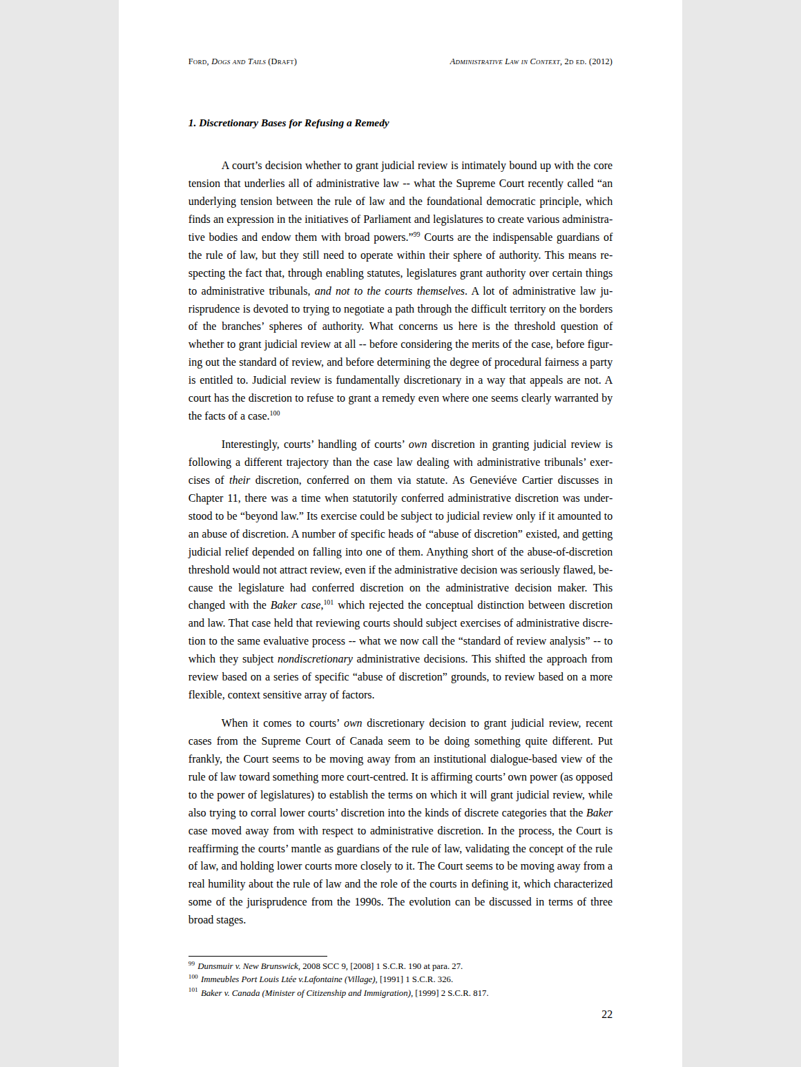Ford, Dogs and Tails (Draft) Administrative Law in Context, 2d ed. (2012)
1. Discretionary Bases for Refusing a Remedy
A court’s decision whether to grant judicial review is intimately bound up with the core tension that underlies all of administrative law -- what the Supreme Court recently called “an underlying tension between the rule of law and the foundational democratic principle, which finds an expression in the initiatives of Parliament and legislatures to create various administrative bodies and endow them with broad powers.”99 Courts are the indispensable guardians of the rule of law, but they still need to operate within their sphere of authority. This means respecting the fact that, through enabling statutes, legislatures grant authority over certain things to administrative tribunals, and not to the courts themselves. A lot of administrative law jurisprudence is devoted to trying to negotiate a path through the difficult territory on the borders of the branches’ spheres of authority. What concerns us here is the threshold question of whether to grant judicial review at all -- before considering the merits of the case, before figuring out the standard of review, and before determining the degree of procedural fairness a party is entitled to. Judicial review is fundamentally discretionary in a way that appeals are not. A court has the discretion to refuse to grant a remedy even where one seems clearly warranted by the facts of a case.100
Interestingly, courts’ handling of courts’ own discretion in granting judicial review is following a different trajectory than the case law dealing with administrative tribunals’ exercises of their discretion, conferred on them via statute. As Geneviéve Cartier discusses in Chapter 11, there was a time when statutorily conferred administrative discretion was understood to be “beyond law.” Its exercise could be subject to judicial review only if it amounted to an abuse of discretion. A number of specific heads of “abuse of discretion” existed, and getting judicial relief depended on falling into one of them. Anything short of the abuse-of-discretion threshold would not attract review, even if the administrative decision was seriously flawed, because the legislature had conferred discretion on the administrative decision maker. This changed with the Baker case,101 which rejected the conceptual distinction between discretion and law. That case held that reviewing courts should subject exercises of administrative discretion to the same evaluative process -- what we now call the “standard of review analysis” -- to which they subject nondiscretionary administrative decisions. This shifted the approach from review based on a series of specific “abuse of discretion” grounds, to review based on a more flexible, context sensitive array of factors.
When it comes to courts’ own discretionary decision to grant judicial review, recent cases from the Supreme Court of Canada seem to be doing something quite different. Put frankly, the Court seems to be moving away from an institutional dialogue-based view of the rule of law toward something more court-centred. It is affirming courts’ own power (as opposed to the power of legislatures) to establish the terms on which it will grant judicial review, while also trying to corral lower courts’ discretion into the kinds of discrete categories that the Baker case moved away from with respect to administrative discretion. In the process, the Court is reaffirming the courts’ mantle as guardians of the rule of law, validating the concept of the rule of law, and holding lower courts more closely to it. The Court seems to be moving away from a real humility about the rule of law and the role of the courts in defining it, which characterized some of the jurisprudence from the 1990s. The evolution can be discussed in terms of three broad stages.
99 Dunsmuir v. New Brunswick, 2008 SCC 9, [2008] 1 S.C.R. 190 at para. 27.
100 Immeubles Port Louis Ltée v.Lafontaine (Village), [1991] 1 S.C.R. 326.
101 Baker v. Canada (Minister of Citizenship and Immigration), [1999] 2 S.C.R. 817.
22